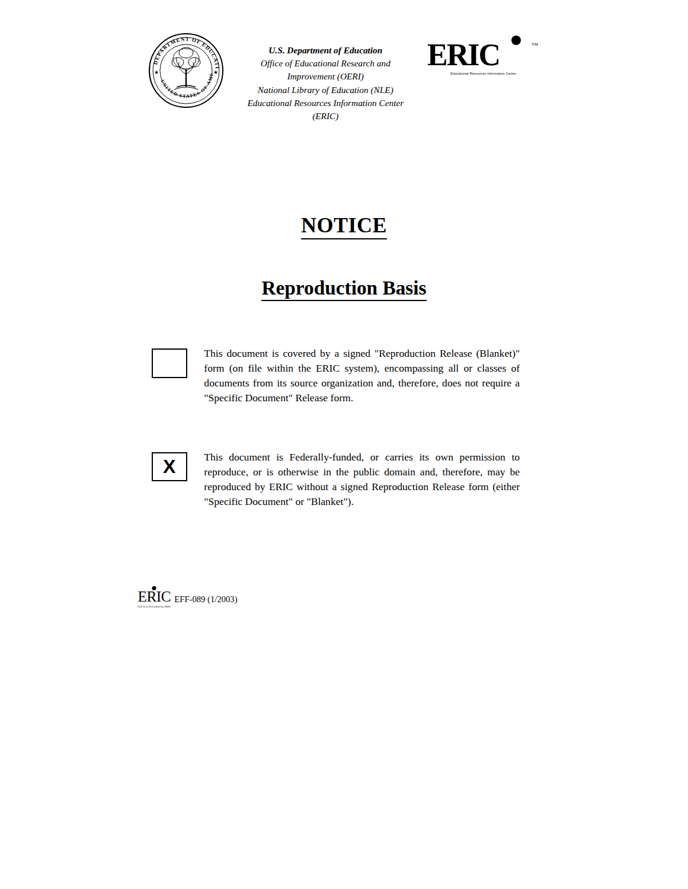DEPARTMENT OF EDUCATION UNITED STATES OF AMERICA ★ ★
U.S. Department of Education
Office of Educational Research and Improvement (OERI)
National Library of Education (NLE)
Educational Resources Information Center (ERIC)
ERIC ™
Educational Resources Information Center
NOTICE
Reproduction Basis
This document is covered by a signed "Reproduction Release (Blanket)" form (on file within the ERIC system), encompassing all or classes of documents from its source organization and, therefore, does not require a "Specific Document" Release form.
X
This document is Federally-funded, or carries its own permission to reproduce, or is otherwise in the public domain and, therefore, may be reproduced by ERIC without a signed Reproduction Release form (either "Specific Document" or "Blanket").
ERIC
Full Text Provided by ERIC
EFF-089 (1/2003)